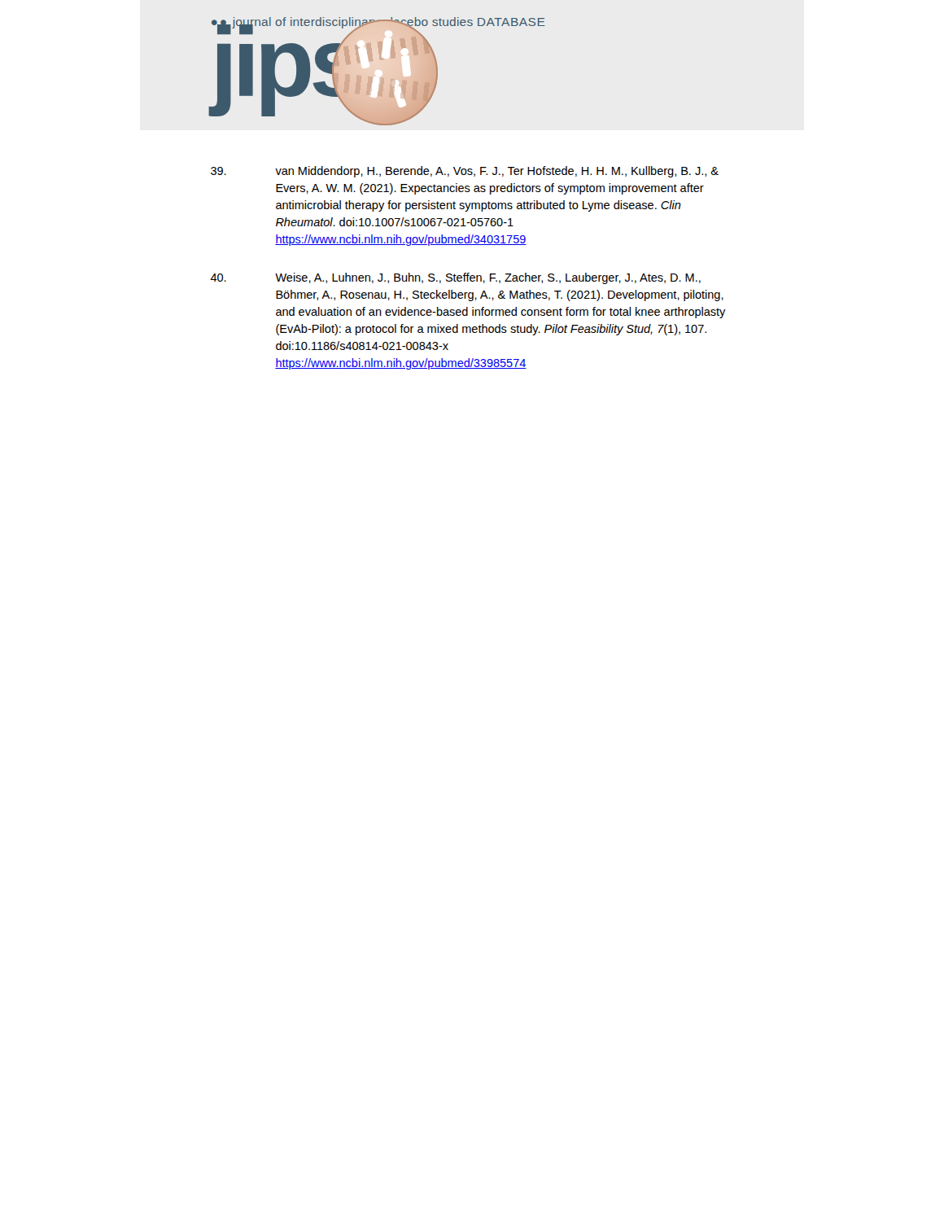●● journal of interdisciplinary placebo studies DATABASE
jips
39. van Middendorp, H., Berende, A., Vos, F. J., Ter Hofstede, H. H. M., Kullberg, B. J., & Evers, A. W. M. (2021). Expectancies as predictors of symptom improvement after antimicrobial therapy for persistent symptoms attributed to Lyme disease. Clin Rheumatol. doi:10.1007/s10067-021-05760-1
https://www.ncbi.nlm.nih.gov/pubmed/34031759
40. Weise, A., Luhnen, J., Buhn, S., Steffen, F., Zacher, S., Lauberger, J., Ates, D. M., Böhmer, A., Rosenau, H., Steckelberg, A., & Mathes, T. (2021). Development, piloting, and evaluation of an evidence-based informed consent form for total knee arthroplasty (EvAb-Pilot): a protocol for a mixed methods study. Pilot Feasibility Stud, 7(1), 107. doi:10.1186/s40814-021-00843-x
https://www.ncbi.nlm.nih.gov/pubmed/33985574